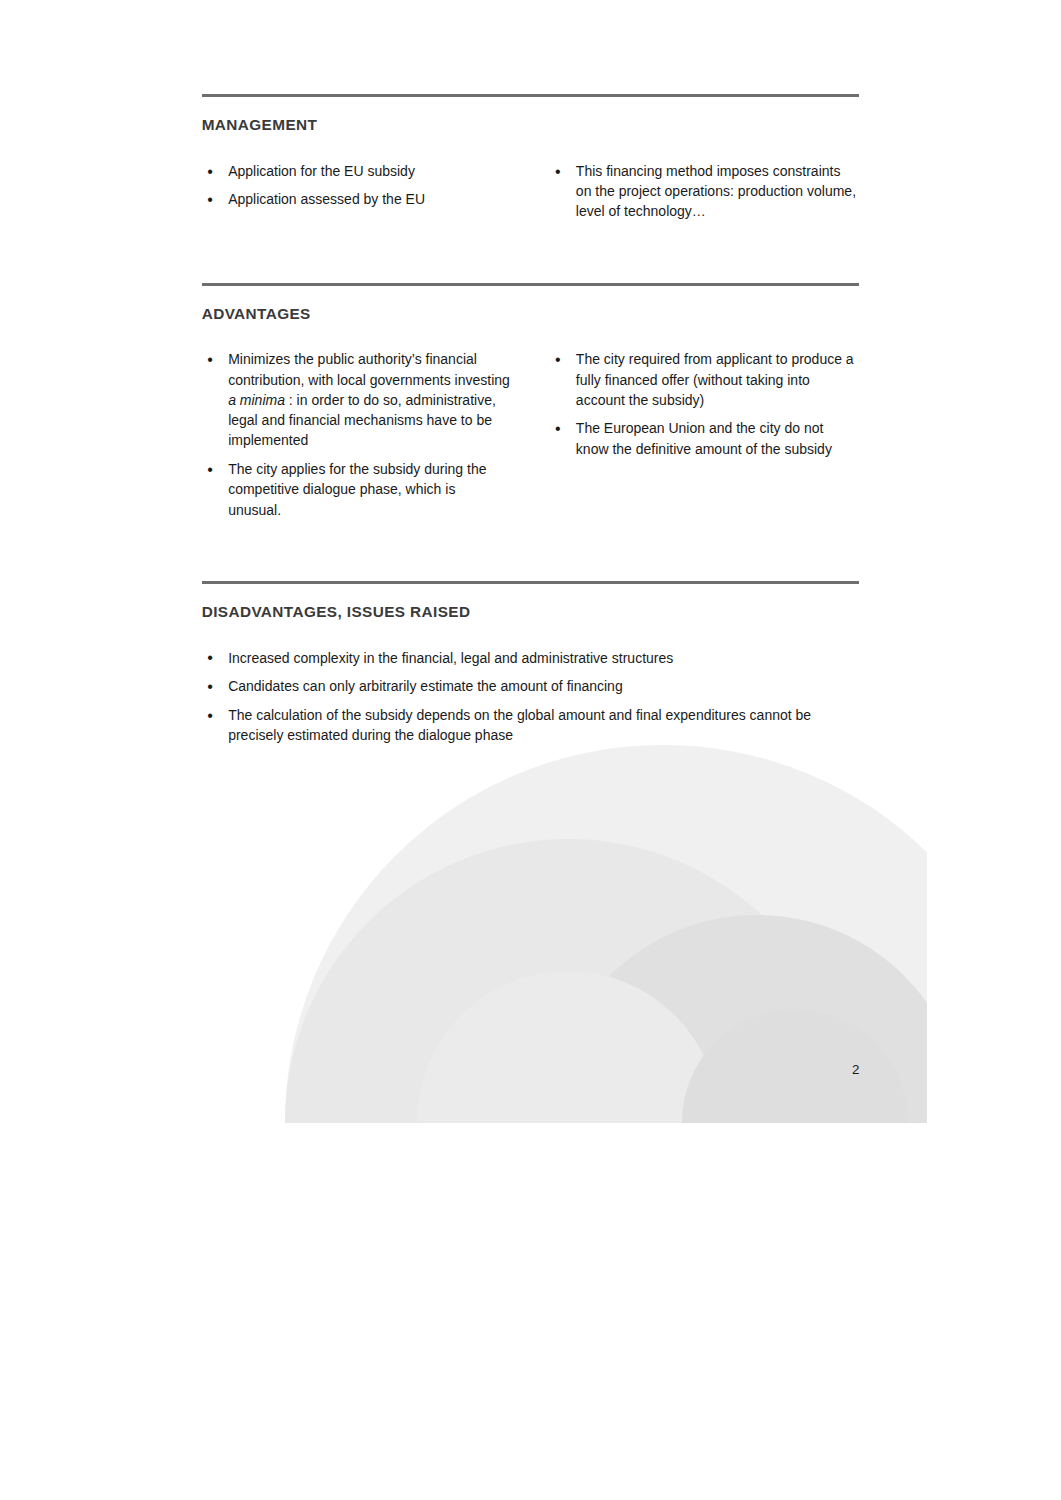MANAGEMENT
Application for the EU subsidy
Application assessed by the EU
This financing method imposes constraints on the project operations: production volume, level of technology…
ADVANTAGES
Minimizes the public authority’s financial contribution, with local governments investing a minima : in order to do so, administrative, legal and financial mechanisms have to be implemented
The city applies for the subsidy during the competitive dialogue phase, which is unusual.
The city required from applicant to produce a fully financed offer (without taking into account the subsidy)
The European Union and the city do not know the definitive amount of the subsidy
DISADVANTAGES, ISSUES RAISED
Increased complexity in the financial, legal and administrative structures
Candidates can only arbitrarily estimate the amount of financing
The calculation of the subsidy depends on the global amount and final expenditures cannot be precisely estimated during the dialogue phase
2